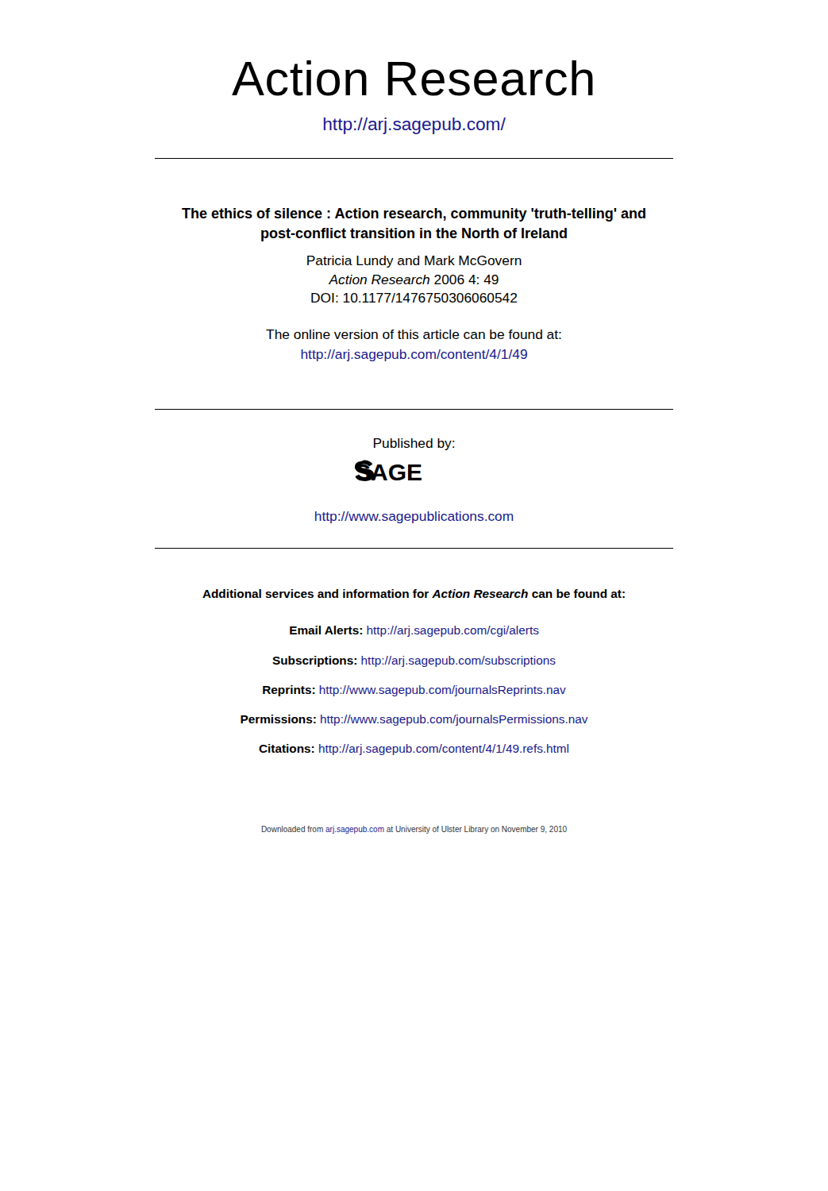Action Research
http://arj.sagepub.com/
The ethics of silence : Action research, community 'truth-telling' and
post-conflict transition in the North of Ireland
Patricia Lundy and Mark McGovern
Action Research 2006 4: 49
DOI: 10.1177/1476750306060542
The online version of this article can be found at:
http://arj.sagepub.com/content/4/1/49
Published by:
SAGE
http://www.sagepublications.com
Additional services and information for Action Research can be found at:
Email Alerts: http://arj.sagepub.com/cgi/alerts
Subscriptions: http://arj.sagepub.com/subscriptions
Reprints: http://www.sagepub.com/journalsReprints.nav
Permissions: http://www.sagepub.com/journalsPermissions.nav
Citations: http://arj.sagepub.com/content/4/1/49.refs.html
Downloaded from arj.sagepub.com at University of Ulster Library on November 9, 2010